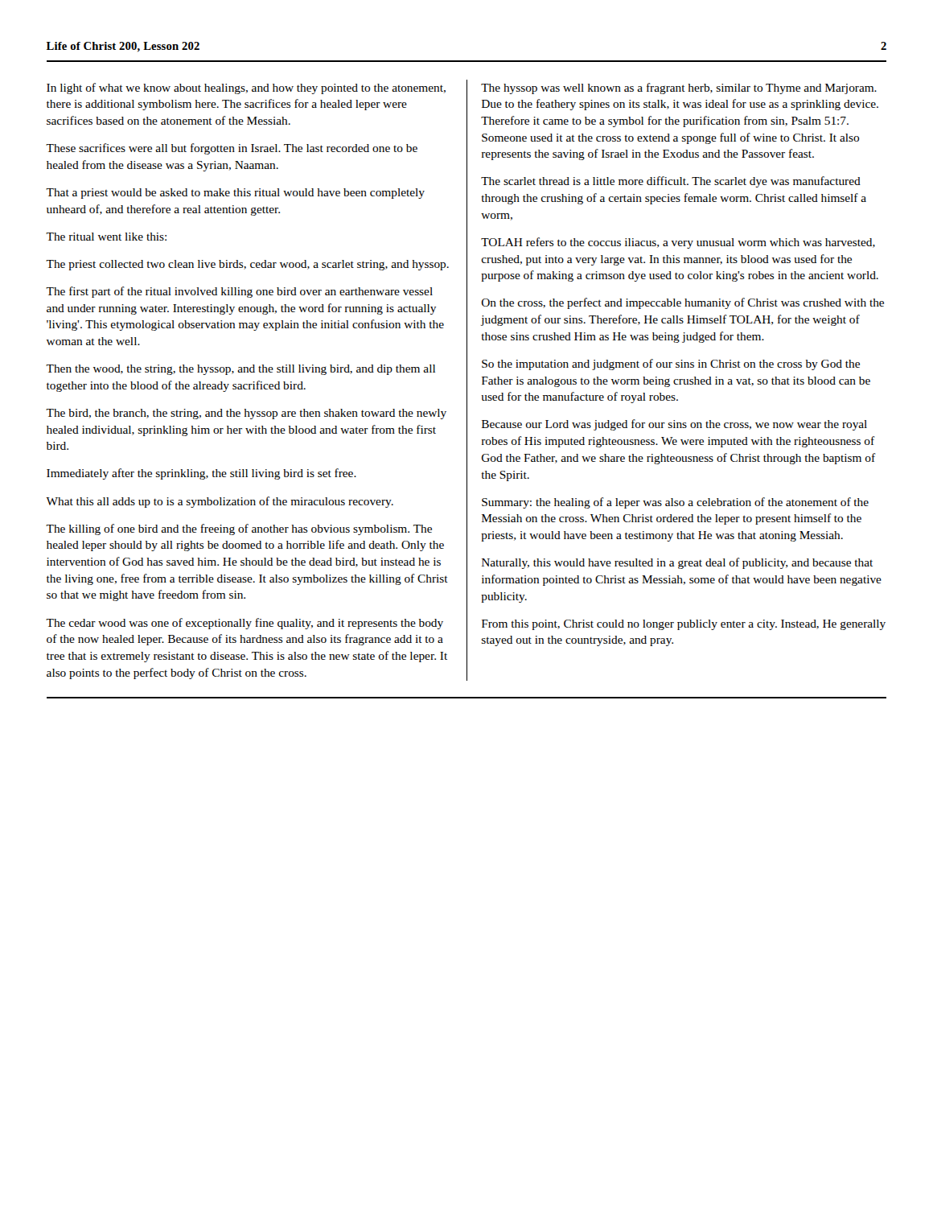Life of Christ 200, Lesson 202 2
In light of what we know about healings, and how they pointed to the atonement, there is additional symbolism here. The sacrifices for a healed leper were sacrifices based on the atonement of the Messiah.
These sacrifices were all but forgotten in Israel. The last recorded one to be healed from the disease was a Syrian, Naaman.
That a priest would be asked to make this ritual would have been completely unheard of, and therefore a real attention getter.
The ritual went like this:
The priest collected two clean live birds, cedar wood, a scarlet string, and hyssop.
The first part of the ritual involved killing one bird over an earthenware vessel and under running water. Interestingly enough, the word for running is actually 'living'. This etymological observation may explain the initial confusion with the woman at the well.
Then the wood, the string, the hyssop, and the still living bird, and dip them all together into the blood of the already sacrificed bird.
The bird, the branch, the string, and the hyssop are then shaken toward the newly healed individual, sprinkling him or her with the blood and water from the first bird.
Immediately after the sprinkling, the still living bird is set free.
What this all adds up to is a symbolization of the miraculous recovery.
The killing of one bird and the freeing of another has obvious symbolism. The healed leper should by all rights be doomed to a horrible life and death. Only the intervention of God has saved him. He should be the dead bird, but instead he is the living one, free from a terrible disease. It also symbolizes the killing of Christ so that we might have freedom from sin.
The cedar wood was one of exceptionally fine quality, and it represents the body of the now healed leper. Because of its hardness and also its fragrance add it to a tree that is extremely resistant to disease. This is also the new state of the leper. It also points to the perfect body of Christ on the cross.
The hyssop was well known as a fragrant herb, similar to Thyme and Marjoram. Due to the feathery spines on its stalk, it was ideal for use as a sprinkling device. Therefore it came to be a symbol for the purification from sin, Psalm 51:7. Someone used it at the cross to extend a sponge full of wine to Christ. It also represents the saving of Israel in the Exodus and the Passover feast.
The scarlet thread is a little more difficult. The scarlet dye was manufactured through the crushing of a certain species female worm. Christ called himself a worm,
TOLAH refers to the coccus iliacus, a very unusual worm which was harvested, crushed, put into a very large vat. In this manner, its blood was used for the purpose of making a crimson dye used to color king's robes in the ancient world.
On the cross, the perfect and impeccable humanity of Christ was crushed with the judgment of our sins. Therefore, He calls Himself TOLAH, for the weight of those sins crushed Him as He was being judged for them.
So the imputation and judgment of our sins in Christ on the cross by God the Father is analogous to the worm being crushed in a vat, so that its blood can be used for the manufacture of royal robes.
Because our Lord was judged for our sins on the cross, we now wear the royal robes of His imputed righteousness. We were imputed with the righteousness of God the Father, and we share the righteousness of Christ through the baptism of the Spirit.
Summary: the healing of a leper was also a celebration of the atonement of the Messiah on the cross. When Christ ordered the leper to present himself to the priests, it would have been a testimony that He was that atoning Messiah.
Naturally, this would have resulted in a great deal of publicity, and because that information pointed to Christ as Messiah, some of that would have been negative publicity.
From this point, Christ could no longer publicly enter a city. Instead, He generally stayed out in the countryside, and pray.